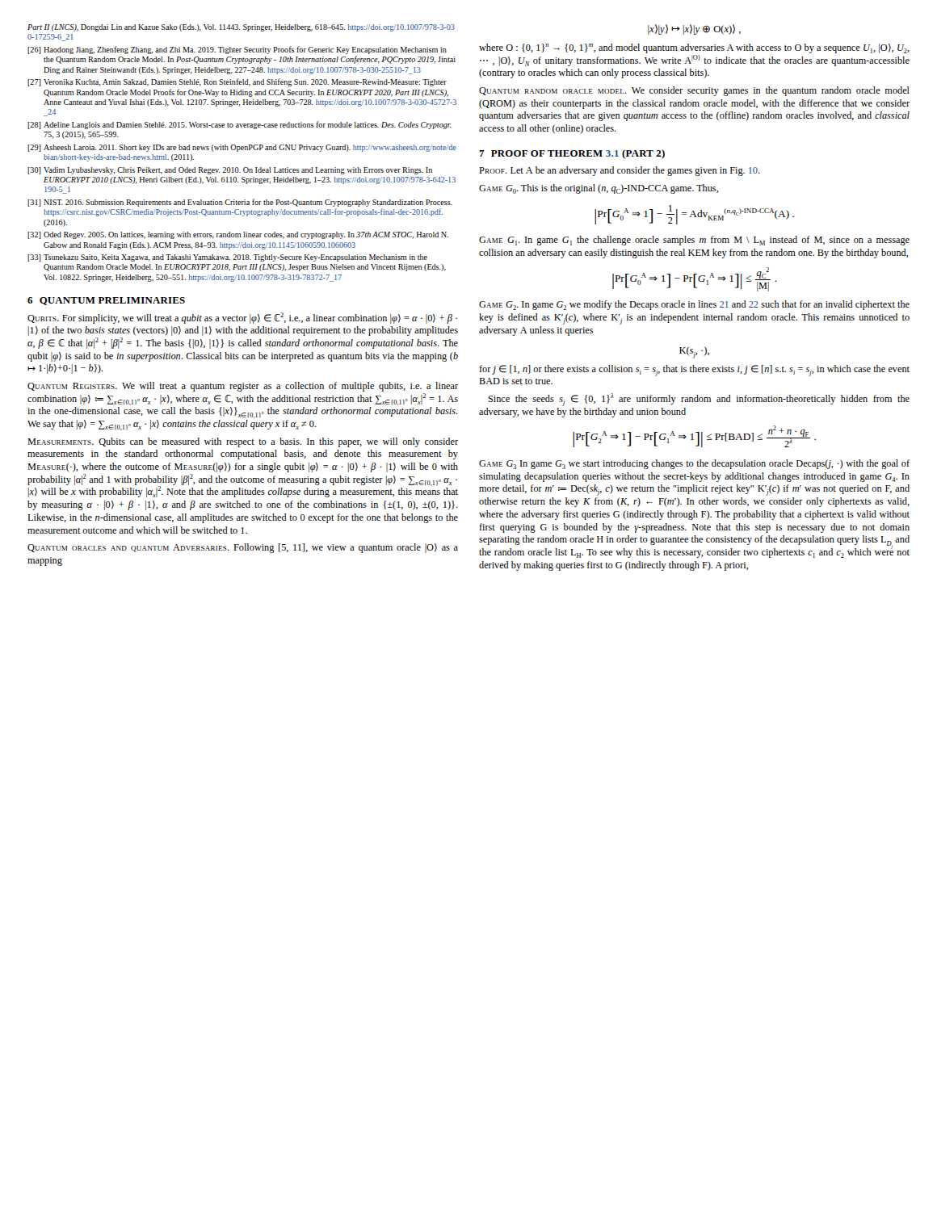Part II (LNCS), Dongdai Lin and Kazue Sako (Eds.), Vol. 11443. Springer, Heidelberg, 618–645. https://doi.org/10.1007/978-3-030-17259-6_21
[26] Haodong Jiang, Zhenfeng Zhang, and Zhi Ma. 2019. Tighter Security Proofs for Generic Key Encapsulation Mechanism in the Quantum Random Oracle Model. In Post-Quantum Cryptography - 10th International Conference, PQCrypto 2019, Jintai Ding and Rainer Steinwandt (Eds.). Springer, Heidelberg, 227–248. https://doi.org/10.1007/978-3-030-25510-7_13
[27] Veronika Kuchta, Amin Sakzad, Damien Stehlé, Ron Steinfeld, and Shifeng Sun. 2020. Measure-Rewind-Measure: Tighter Quantum Random Oracle Model Proofs for One-Way to Hiding and CCA Security. In EUROCRYPT 2020, Part III (LNCS), Anne Canteaut and Yuval Ishai (Eds.), Vol. 12107. Springer, Heidelberg, 703–728. https://doi.org/10.1007/978-3-030-45727-3_24
[28] Adeline Langlois and Damien Stehlé. 2015. Worst-case to average-case reductions for module lattices. Des. Codes Cryptogr. 75, 3 (2015), 565–599.
[29] Asheesh Laroia. 2011. Short key IDs are bad news (with OpenPGP and GNU Privacy Guard). http://www.asheesh.org/note/debian/short-key-ids-are-bad-news.html. (2011).
[30] Vadim Lyubashevsky, Chris Peikert, and Oded Regev. 2010. On Ideal Lattices and Learning with Errors over Rings. In EUROCRYPT 2010 (LNCS), Henri Gilbert (Ed.), Vol. 6110. Springer, Heidelberg, 1–23. https://doi.org/10.1007/978-3-642-13190-5_1
[31] NIST. 2016. Submission Requirements and Evaluation Criteria for the Post-Quantum Cryptography Standardization Process. https://csrc.nist.gov/CSRC/media/Projects/Post-Quantum-Cryptography/documents/call-for-proposals-final-dec-2016.pdf. (2016).
[32] Oded Regev. 2005. On lattices, learning with errors, random linear codes, and cryptography. In 37th ACM STOC, Harold N. Gabow and Ronald Fagin (Eds.). ACM Press, 84–93. https://doi.org/10.1145/1060590.1060603
[33] Tsunekazu Saito, Keita Xagawa, and Takashi Yamakawa. 2018. Tightly-Secure Key-Encapsulation Mechanism in the Quantum Random Oracle Model. In EUROCRYPT 2018, Part III (LNCS), Jesper Buus Nielsen and Vincent Rijmen (Eds.), Vol. 10822. Springer, Heidelberg, 520–551. https://doi.org/10.1007/978-3-319-78372-7_17
6 QUANTUM PRELIMINARIES
Qubits. For simplicity, we will treat a qubit as a vector |φ⟩ ∈ ℂ2, i.e., a linear combination |φ⟩ = α · |0⟩ + β · |1⟩ of the two basis states (vectors) |0⟩ and |1⟩ with the additional requirement to the probability amplitudes α, β ∈ ℂ that |α|2 + |β|2 = 1. The basis {|0⟩, |1⟩} is called standard orthonormal computational basis. The qubit |φ⟩ is said to be in superposition. Classical bits can be interpreted as quantum bits via the mapping (b ↦ 1·|b⟩+0·|1 − b⟩).
Quantum Registers. We will treat a quantum register as a collection of multiple qubits, i.e. a linear combination |φ⟩ ≔ ∑x∈{0,1}n αx · |x⟩, where αx ∈ ℂ, with the additional restriction that ∑x∈{0,1}n |αx|2 = 1. As in the one-dimensional case, we call the basis {|x⟩}x∈{0,1}n the standard orthonormal computational basis. We say that |φ⟩ = ∑x∈{0,1}n αx · |x⟩ contains the classical query x if αx ≠ 0.
Measurements. Qubits can be measured with respect to a basis. In this paper, we will only consider measurements in the standard orthonormal computational basis, and denote this measurement by Measure(·), where the outcome of Measure(|φ⟩) for a single qubit |φ⟩ = α · |0⟩ + β · |1⟩ will be 0 with probability |α|2 and 1 with probability |β|2, and the outcome of measuring a qubit register |φ⟩ = ∑x∈{0,1}n αx · |x⟩ will be x with probability |αx|2. Note that the amplitudes collapse during a measurement, this means that by measuring α · |0⟩ + β · |1⟩, α and β are switched to one of the combinations in {±(1, 0), ±(0, 1)}. Likewise, in the n-dimensional case, all amplitudes are switched to 0 except for the one that belongs to the measurement outcome and which will be switched to 1.
Quantum oracles and quantum Adversaries. Following [5, 11], we view a quantum oracle |O⟩ as a mapping
|x⟩|y⟩ ↦ |x⟩|y ⊕ O(x)⟩ ,
where O : {0, 1}n → {0, 1}m, and model quantum adversaries A with access to O by a sequence U1, |O⟩, U2, ⋯ , |O⟩, UN of unitary transformations. We write A|O⟩ to indicate that the oracles are quantum-accessible (contrary to oracles which can only process classical bits).
Quantum random oracle model. We consider security games in the quantum random oracle model (QROM) as their counterparts in the classical random oracle model, with the difference that we consider quantum adversaries that are given quantum access to the (offline) random oracles involved, and classical access to all other (online) oracles.
7 PROOF OF THEOREM 3.1 (PART 2)
Proof. Let A be an adversary and consider the games given in Fig. 10.
Game G0. This is the original (n, qC)-IND-CCA game. Thus,
|Pr[G0A ⇒ 1] − 12| = AdvKEM(n,qC)-IND-CCA(A) .
Game G1. In game G1 the challenge oracle samples m from M \ LM instead of M, since on a message collision an adversary can easily distinguish the real KEM key from the random one. By the birthday bound,
|Pr[G0A ⇒ 1] − Pr[G1A ⇒ 1]| ≤ qC2|M| .
Game G2. In game G2 we modify the Decaps oracle in lines 21 and 22 such that for an invalid ciphertext the key is defined as K′j(c), where K′j is an independent internal random oracle. This remains unnoticed to adversary A unless it queries
K(sj, ·),
for j ∈ [1, n] or there exists a collision si = sj, that is there exists i, j ∈ [n] s.t. si = sj, in which case the event BAD is set to true.
Since the seeds sj ∈ {0, 1}λ are uniformly random and information-theoretically hidden from the adversary, we have by the birthday and union bound
|Pr[G2A ⇒ 1] − Pr[G1A ⇒ 1]| ≤ Pr[BAD] ≤ n2 + n · qF 2λ .
Game G3 In game G3 we start introducing changes to the decapsulation oracle Decaps(j, ·) with the goal of simulating decapsulation queries without the secret-keys by additional changes introduced in game G4. In more detail, for m′ ≔ Dec(skj, c) we return the "implicit reject key" K′j(c) if m′ was not queried on F, and otherwise return the key K from (K, r) ← F(m′). In other words, we consider only ciphertexts as valid, where the adversary first queries G (indirectly through F). The probability that a ciphertext is valid without first querying G is bounded by the γ-spreadness. Note that this step is necessary due to not domain separating the random oracle H in order to guarantee the consistency of the decapsulation query lists LDj and the random oracle list LH. To see why this is necessary, consider two ciphertexts c1 and c2 which were not derived by making queries first to G (indirectly through F). A priori,